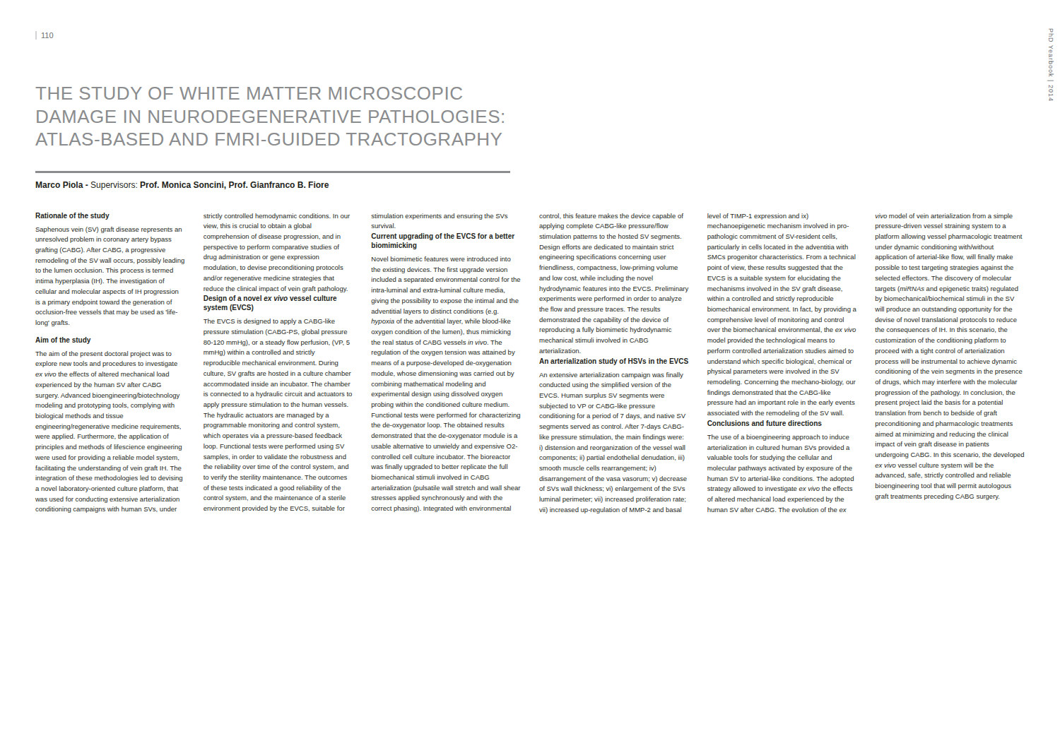110
PhD Yearbook | 2014
The study of white matter microscopic damage in neurodegenerative pathologies: atlas-based and fMRI-guided tractography
Marco Piola - Supervisors: Prof. Monica Soncini, Prof. Gianfranco B. Fiore
Rationale of the study
Saphenous vein (SV) graft disease represents an unresolved problem in coronary artery bypass grafting (CABG). After CABG, a progressive remodeling of the SV wall occurs, possibly leading to the lumen occlusion. This process is termed intima hyperplasia (IH). The investigation of cellular and molecular aspects of IH progression is a primary endpoint toward the generation of occlusion-free vessels that may be used as 'life-long' grafts.
Aim of the study
The aim of the present doctoral project was to explore new tools and procedures to investigate ex vivo the effects of altered mechanical load experienced by the human SV after CABG surgery. Advanced bioengineering/biotechnology modeling and prototyping tools, complying with biological methods and tissue engineering/regenerative medicine requirements, were applied. Furthermore, the application of principles and methods of lifescience engineering were used for providing a reliable model system, facilitating the understanding of vein graft IH. The integration of these methodologies led to devising a novel laboratory-oriented culture platform, that was used for conducting extensive arterialization conditioning campaigns with human SVs, under strictly controlled hemodynamic conditions. In our view, this is crucial to obtain a global comprehension of disease progression, and in perspective to perform comparative studies of drug administration or gene expression modulation, to devise preconditioning protocols and/or regenerative medicine strategies that reduce the clinical impact of vein graft pathology.
Design of a novel ex vivo vessel culture system (EVCS)
The EVCS is designed to apply a CABG-like pressure stimulation (CABG-PS, global pressure 80-120 mmHg), or a steady flow perfusion, (VP, 5 mmHg) within a controlled and strictly reproducible mechanical environment. During culture, SV grafts are hosted in a culture chamber accommodated inside an incubator. The chamber is connected to a hydraulic circuit and actuators to apply pressure stimulation to the human vessels. The hydraulic actuators are managed by a programmable monitoring and control system, which operates via a pressure-based feedback loop. Functional tests were performed using SV samples, in order to validate the robustness and the reliability over time of the control system, and to verify the sterility maintenance. The outcomes of these tests indicated a good reliability of the control system, and the maintenance of a sterile environment provided by the EVCS, suitable for stimulation experiments and ensuring the SVs survival.
Current upgrading of the EVCS for a better biomimicking
Novel biomimetic features were introduced into the existing devices. The first upgrade version included a separated environmental control for the intra-luminal and extra-luminal culture media, giving the possibility to expose the intimal and the adventitial layers to distinct conditions (e.g. hypoxia of the adventitial layer, while blood-like oxygen condition of the lumen), thus mimicking the real status of CABG vessels in vivo. The regulation of the oxygen tension was attained by means of a purpose-developed de-oxygenation module, whose dimensioning was carried out by combining mathematical modeling and experimental design using dissolved oxygen probing within the conditioned culture medium. Functional tests were performed for characterizing the de-oxygenator loop. The obtained results demonstrated that the de-oxygenator module is a usable alternative to unwieldy and expensive O2-controlled cell culture incubator. The bioreactor was finally upgraded to better replicate the full biomechanical stimuli involved in CABG arterialization (pulsatile wall stretch and wall shear stresses applied synchronously and with the correct phasing). Integrated with environmental control, this feature makes the device capable of applying complete CABG-like pressure/flow stimulation patterns to the hosted SV segments. Design efforts are dedicated to maintain strict engineering specifications concerning user friendliness, compactness, low-priming volume and low cost, while including the novel hydrodynamic features into the EVCS. Preliminary experiments were performed in order to analyze the flow and pressure traces. The results demonstrated the capability of the device of reproducing a fully biomimetic hydrodynamic mechanical stimuli involved in CABG arterialization.
An arterialization study of HSVs in the EVCS
An extensive arterialization campaign was finally conducted using the simplified version of the EVCS. Human surplus SV segments were subjected to VP or CABG-like pressure conditioning for a period of 7 days, and native SV segments served as control. After 7-days CABG-like pressure stimulation, the main findings were: i) distension and reorganization of the vessel wall components; ii) partial endothelial denudation, iii) smooth muscle cells rearrangement; iv) disarrangement of the vasa vasorum; v) decrease of SVs wall thickness; vi) enlargement of the SVs luminal perimeter; vii) increased proliferation rate; vii) increased up-regulation of MMP-2 and basal level of TIMP-1 expression and ix) mechanoepigenetic mechanism involved in pro-pathologic commitment of SV-resident cells, particularly in cells located in the adventitia with SMCs progenitor characteristics. From a technical point of view, these results suggested that the EVCS is a suitable system for elucidating the mechanisms involved in the SV graft disease, within a controlled and strictly reproducible biomechanical environment. In fact, by providing a comprehensive level of monitoring and control over the biomechanical environmental, the ex vivo model provided the technological means to perform controlled arterialization studies aimed to understand which specific biological, chemical or physical parameters were involved in the SV remodeling. Concerning the mechano-biology, our findings demonstrated that the CABG-like pressure had an important role in the early events associated with the remodeling of the SV wall.
Conclusions and future directions
The use of a bioengineering approach to induce arterialization in cultured human SVs provided a valuable tools for studying the cellular and molecular pathways activated by exposure of the human SV to arterial-like conditions. The adopted strategy allowed to investigate ex vivo the effects of altered mechanical load experienced by the human SV after CABG. The evolution of the ex vivo model of vein arterialization from a simple pressure-driven vessel straining system to a platform allowing vessel pharmacologic treatment under dynamic conditioning with/without application of arterial-like flow, will finally make possible to test targeting strategies against the selected effectors. The discovery of molecular targets (miRNAs and epigenetic traits) regulated by biomechanical/biochemical stimuli in the SV will produce an outstanding opportunity for the devise of novel translational protocols to reduce the consequences of IH. In this scenario, the customization of the conditioning platform to proceed with a tight control of arterialization process will be instrumental to achieve dynamic conditioning of the vein segments in the presence of drugs, which may interfere with the molecular progression of the pathology. In conclusion, the present project laid the basis for a potential translation from bench to bedside of graft preconditioning and pharmacologic treatments aimed at minimizing and reducing the clinical impact of vein graft disease in patients undergoing CABG. In this scenario, the developed ex vivo vessel culture system will be the advanced, safe, strictly controlled and reliable bioengineering tool that will permit autologous graft treatments preceding CABG surgery.